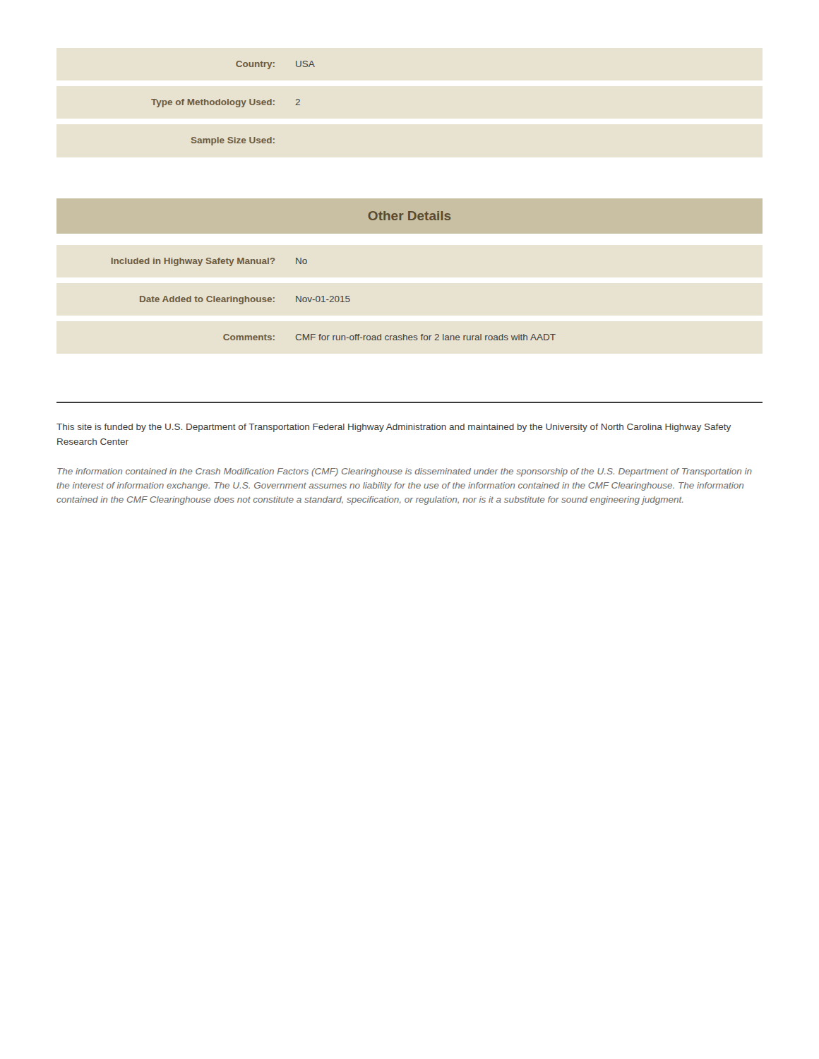| Country: | USA |
| Type of Methodology Used: | 2 |
| Sample Size Used: | |
Other Details
| Included in Highway Safety Manual? | No |
| Date Added to Clearinghouse: | Nov-01-2015 |
| Comments: | CMF for run-off-road crashes for 2 lane rural roads with AADT |
This site is funded by the U.S. Department of Transportation Federal Highway Administration and maintained by the University of North Carolina Highway Safety Research Center
The information contained in the Crash Modification Factors (CMF) Clearinghouse is disseminated under the sponsorship of the U.S. Department of Transportation in the interest of information exchange. The U.S. Government assumes no liability for the use of the information contained in the CMF Clearinghouse. The information contained in the CMF Clearinghouse does not constitute a standard, specification, or regulation, nor is it a substitute for sound engineering judgment.